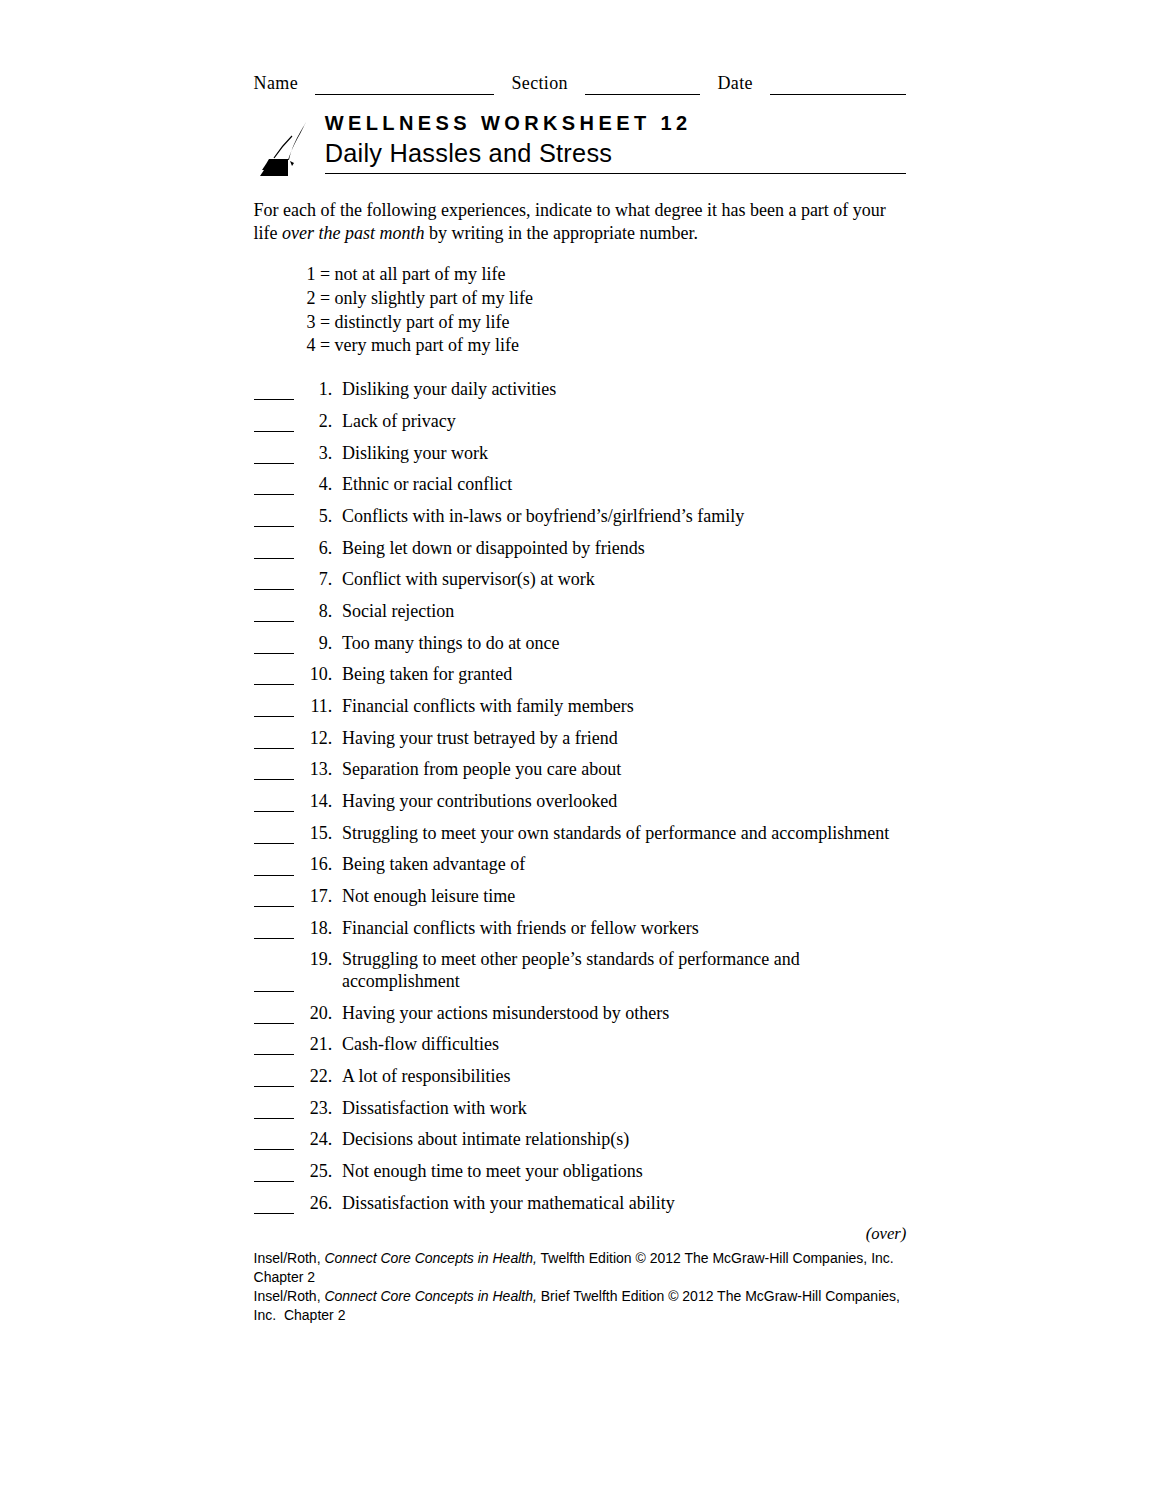Name Section Date
WELLNESS WORKSHEET 12
Daily Hassles and Stress
For each of the following experiences, indicate to what degree it has been a part of your life over the past month by writing in the appropriate number.
1 = not at all part of my life
2 = only slightly part of my life
3 = distinctly part of my life
4 = very much part of my life
1. Disliking your daily activities
2. Lack of privacy
3. Disliking your work
4. Ethnic or racial conflict
5. Conflicts with in-laws or boyfriend’s/girlfriend’s family
6. Being let down or disappointed by friends
7. Conflict with supervisor(s) at work
8. Social rejection
9. Too many things to do at once
10. Being taken for granted
11. Financial conflicts with family members
12. Having your trust betrayed by a friend
13. Separation from people you care about
14. Having your contributions overlooked
15. Struggling to meet your own standards of performance and accomplishment
16. Being taken advantage of
17. Not enough leisure time
18. Financial conflicts with friends or fellow workers
19. Struggling to meet other people’s standards of performance and accomplishment
20. Having your actions misunderstood by others
21. Cash-flow difficulties
22. A lot of responsibilities
23. Dissatisfaction with work
24. Decisions about intimate relationship(s)
25. Not enough time to meet your obligations
26. Dissatisfaction with your mathematical ability
(over)
Insel/Roth, Connect Core Concepts in Health, Twelfth Edition © 2012 The McGraw-Hill Companies, Inc. Chapter 2
Insel/Roth, Connect Core Concepts in Health, Brief Twelfth Edition © 2012 The McGraw-Hill Companies, Inc. Chapter 2